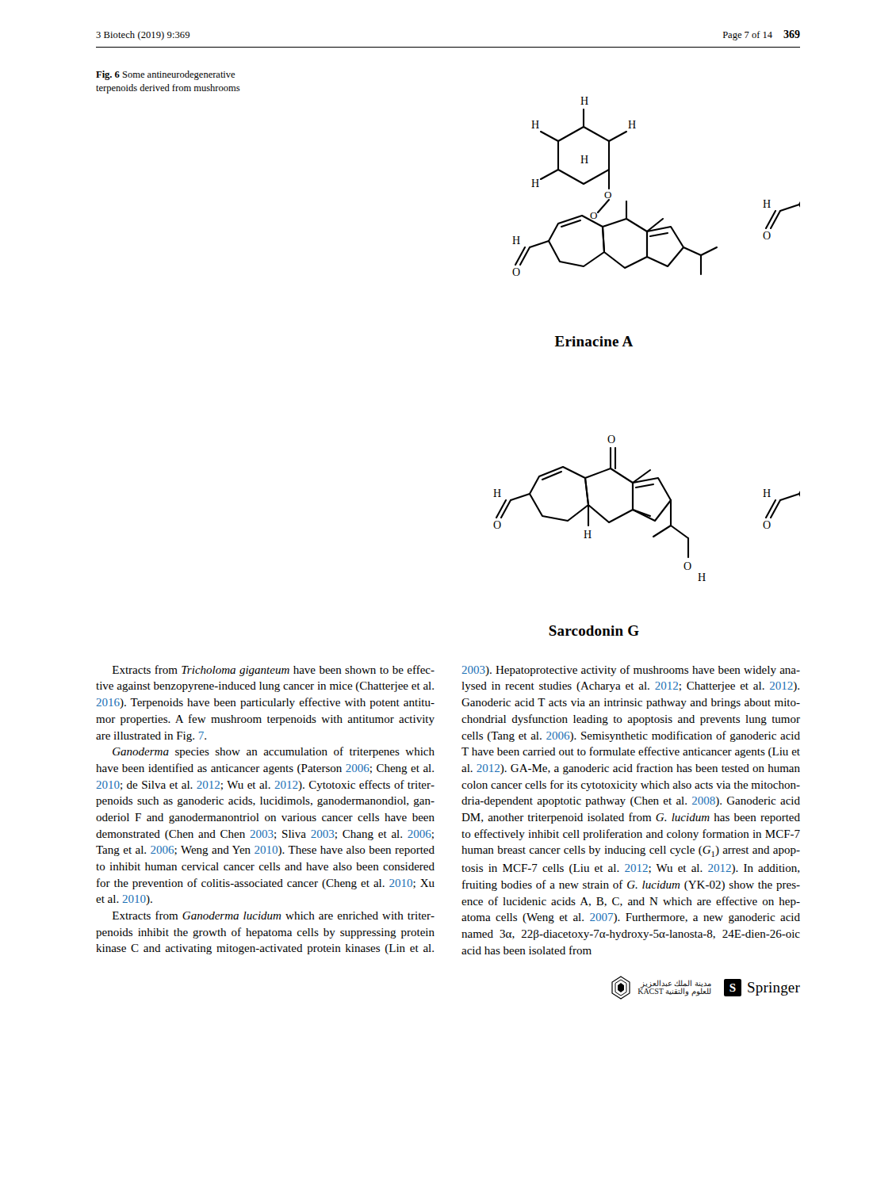3 Biotech (2019) 9:369
Page 7 of 14 369
Fig. 6 Some antineurodegenerative terpenoids derived from mushrooms
H H H H O O H H O
Erinacine A
H O H O O H
Sarcodonin A
O H O H O H
Sarcodonin G
O H O H O O H
Scabronine M
Extracts from Tricholoma giganteum have been shown to be effective against benzopyrene-induced lung cancer in mice (Chatterjee et al. 2016). Terpenoids have been particularly effective with potent antitumor properties. A few mushroom terpenoids with antitumor activity are illustrated in Fig. 7.
Ganoderma species show an accumulation of triterpenes which have been identified as anticancer agents (Paterson 2006; Cheng et al. 2010; de Silva et al. 2012; Wu et al. 2012). Cytotoxic effects of triterpenoids such as ganoderic acids, lucidimols, ganodermanondiol, ganoderiol F and ganodermanontriol on various cancer cells have been demonstrated (Chen and Chen 2003; Sliva 2003; Chang et al. 2006; Tang et al. 2006; Weng and Yen 2010). These have also been reported to inhibit human cervical cancer cells and have also been considered for the prevention of colitis-associated cancer (Cheng et al. 2010; Xu et al. 2010).
Extracts from Ganoderma lucidum which are enriched with triterpenoids inhibit the growth of hepatoma cells by suppressing protein kinase C and activating mitogen-activated protein kinases (Lin et al. 2003). Hepatoprotective activity of mushrooms have been widely analysed in recent studies (Acharya et al. 2012; Chatterjee et al. 2012). Ganoderic acid T acts via an intrinsic pathway and brings about mitochondrial dysfunction leading to apoptosis and prevents lung tumor cells (Tang et al. 2006). Semisynthetic modification of ganoderic acid T have been carried out to formulate effective anticancer agents (Liu et al. 2012). GA-Me, a ganoderic acid fraction has been tested on human colon cancer cells for its cytotoxicity which also acts via the mitochondria-dependent apoptotic pathway (Chen et al. 2008). Ganoderic acid DM, another triterpenoid isolated from G. lucidum has been reported to effectively inhibit cell proliferation and colony formation in MCF-7 human breast cancer cells by inducing cell cycle (G1) arrest and apoptosis in MCF-7 cells (Liu et al. 2012; Wu et al. 2012). In addition, fruiting bodies of a new strain of G. lucidum (YK-02) show the presence of lucidenic acids A, B, C, and N which are effective on hepatoma cells (Weng et al. 2007). Furthermore, a new ganoderic acid named 3α, 22β-diacetoxy-7α-hydroxy-5α-lanosta-8, 24E-dien-26-oic acid has been isolated from
مدينة الملك عبدالعزيز
للعلوم والتقنية KACST
S Springer